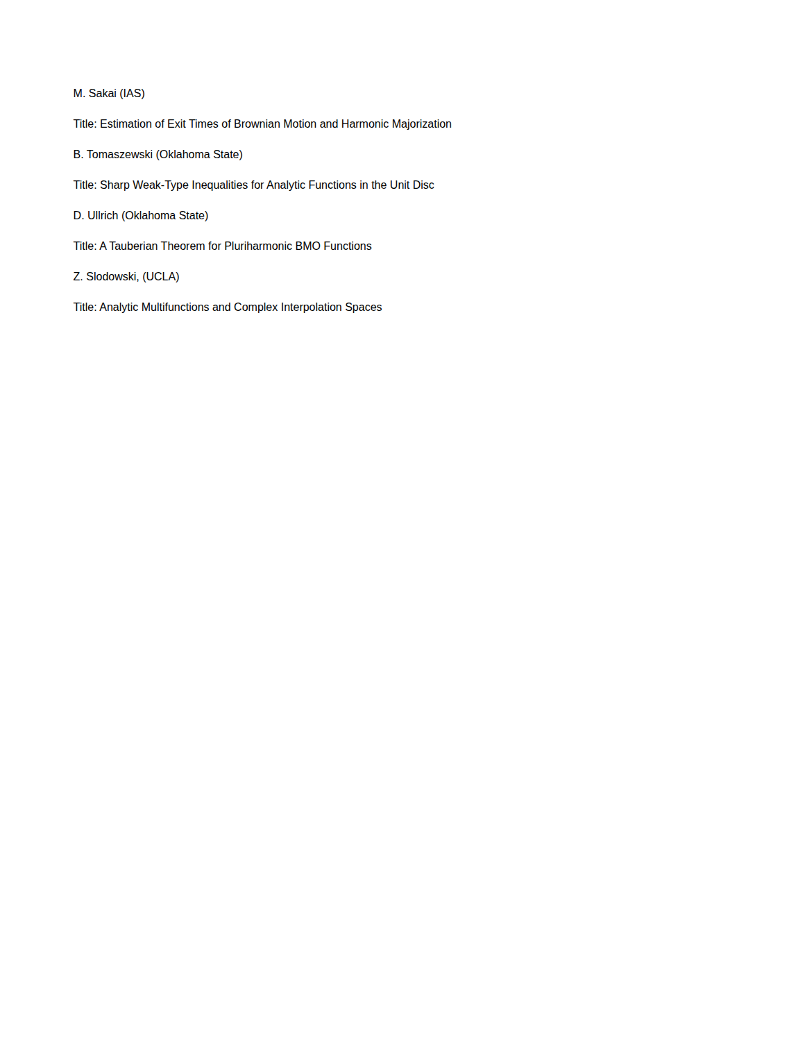M. Sakai (IAS)
Title: Estimation of Exit Times of Brownian Motion and Harmonic Majorization
B. Tomaszewski (Oklahoma State)
Title: Sharp Weak-Type Inequalities for Analytic Functions in the Unit Disc
D. Ullrich (Oklahoma State)
Title: A Tauberian Theorem for Pluriharmonic BMO Functions
Z. Slodowski, (UCLA)
Title: Analytic Multifunctions and Complex Interpolation Spaces